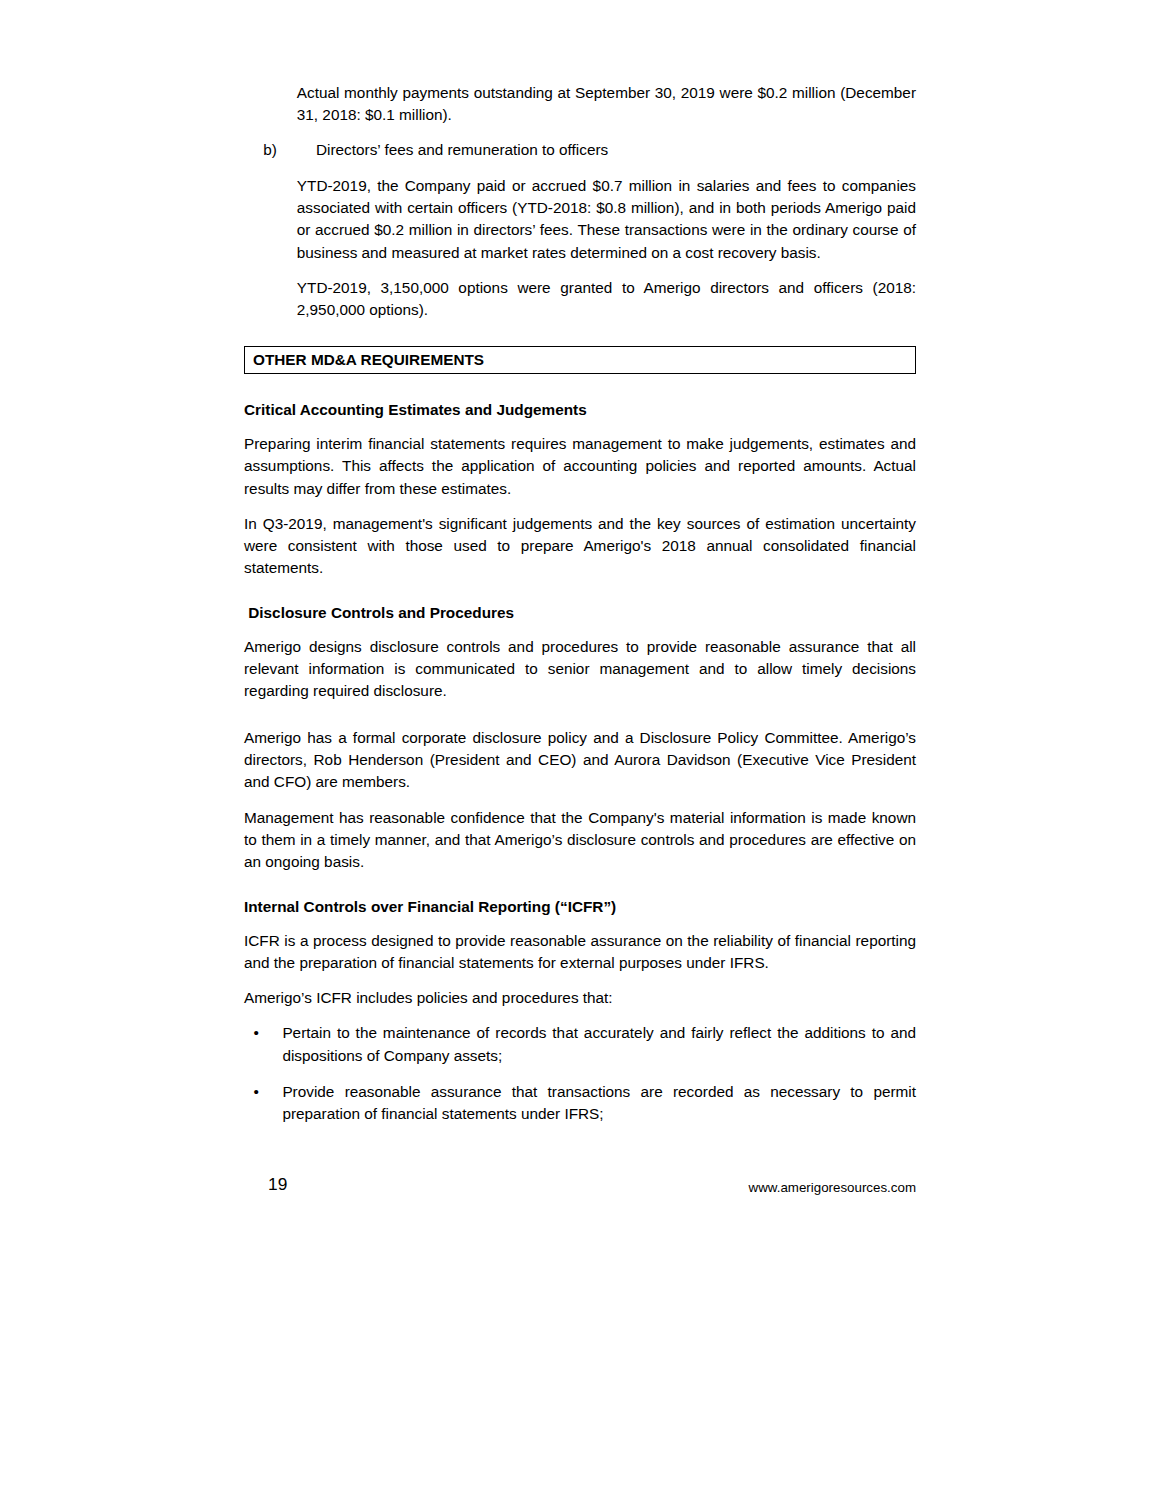Actual monthly payments outstanding at September 30, 2019 were $0.2 million (December 31, 2018: $0.1 million).
b)
Directors’ fees and remuneration to officers
YTD-2019, the Company paid or accrued $0.7 million in salaries and fees to companies associated with certain officers (YTD-2018: $0.8 million), and in both periods Amerigo paid or accrued $0.2 million in directors’ fees. These transactions were in the ordinary course of business and measured at market rates determined on a cost recovery basis.
YTD-2019, 3,150,000 options were granted to Amerigo directors and officers (2018: 2,950,000 options).
OTHER MD&A REQUIREMENTS
Critical Accounting Estimates and Judgements
Preparing interim financial statements requires management to make judgements, estimates and assumptions. This affects the application of accounting policies and reported amounts. Actual results may differ from these estimates.
In Q3-2019, management's significant judgements and the key sources of estimation uncertainty were consistent with those used to prepare Amerigo's 2018 annual consolidated financial statements.
Disclosure Controls and Procedures
Amerigo designs disclosure controls and procedures to provide reasonable assurance that all relevant information is communicated to senior management and to allow timely decisions regarding required disclosure.
Amerigo has a formal corporate disclosure policy and a Disclosure Policy Committee. Amerigo’s directors, Rob Henderson (President and CEO) and Aurora Davidson (Executive Vice President and CFO) are members.
Management has reasonable confidence that the Company's material information is made known to them in a timely manner, and that Amerigo’s disclosure controls and procedures are effective on an ongoing basis.
Internal Controls over Financial Reporting (“ICFR”)
ICFR is a process designed to provide reasonable assurance on the reliability of financial reporting and the preparation of financial statements for external purposes under IFRS.
Amerigo’s ICFR includes policies and procedures that:
•
Pertain to the maintenance of records that accurately and fairly reflect the additions to and dispositions of Company assets;
•
Provide reasonable assurance that transactions are recorded as necessary to permit preparation of financial statements under IFRS;
19
www.amerigoresources.com